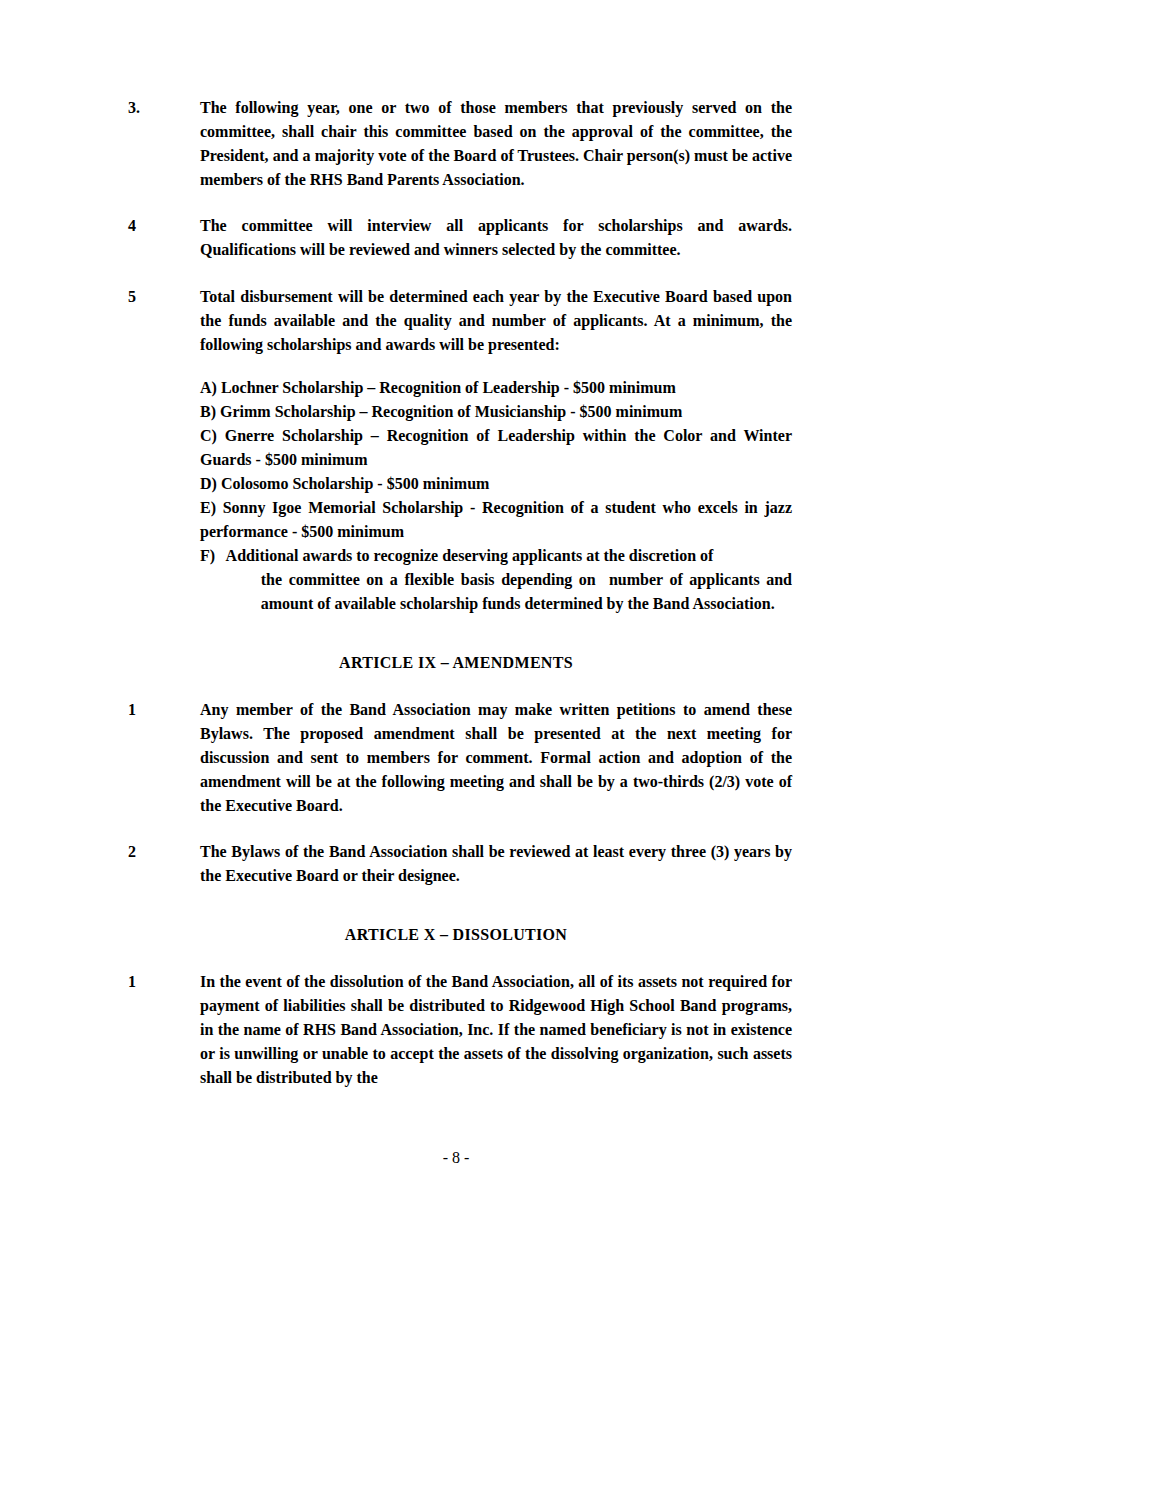3.
The following year, one or two of those members that previously served on the committee, shall chair this committee based on the approval of the committee, the President, and a majority vote of the Board of Trustees. Chair person(s) must be active members of the RHS Band Parents Association.
4
The committee will interview all applicants for scholarships and awards. Qualifications will be reviewed and winners selected by the committee.
5
Total disbursement will be determined each year by the Executive Board based upon the funds available and the quality and number of applicants. At a minimum, the following scholarships and awards will be presented:
A) Lochner Scholarship – Recognition of Leadership - $500 minimum
B) Grimm Scholarship – Recognition of Musicianship - $500 minimum
C) Gnerre Scholarship – Recognition of Leadership within the Color and Winter Guards - $500 minimum
D) Colosomo Scholarship - $500 minimum
E) Sonny Igoe Memorial Scholarship - Recognition of a student who excels in jazz performance - $500 minimum
F)
Additional awards to recognize deserving applicants at the discretion of the committee on a flexible basis depending on number of applicants and amount of available scholarship funds determined by the Band Association.
ARTICLE IX – AMENDMENTS
1
Any member of the Band Association may make written petitions to amend these Bylaws. The proposed amendment shall be presented at the next meeting for discussion and sent to members for comment. Formal action and adoption of the amendment will be at the following meeting and shall be by a two-thirds (2/3) vote of the Executive Board.
2
The Bylaws of the Band Association shall be reviewed at least every three (3) years by the Executive Board or their designee.
ARTICLE X – DISSOLUTION
1
In the event of the dissolution of the Band Association, all of its assets not required for payment of liabilities shall be distributed to Ridgewood High School Band programs, in the name of RHS Band Association, Inc. If the named beneficiary is not in existence or is unwilling or unable to accept the assets of the dissolving organization, such assets shall be distributed by the
- 8 -